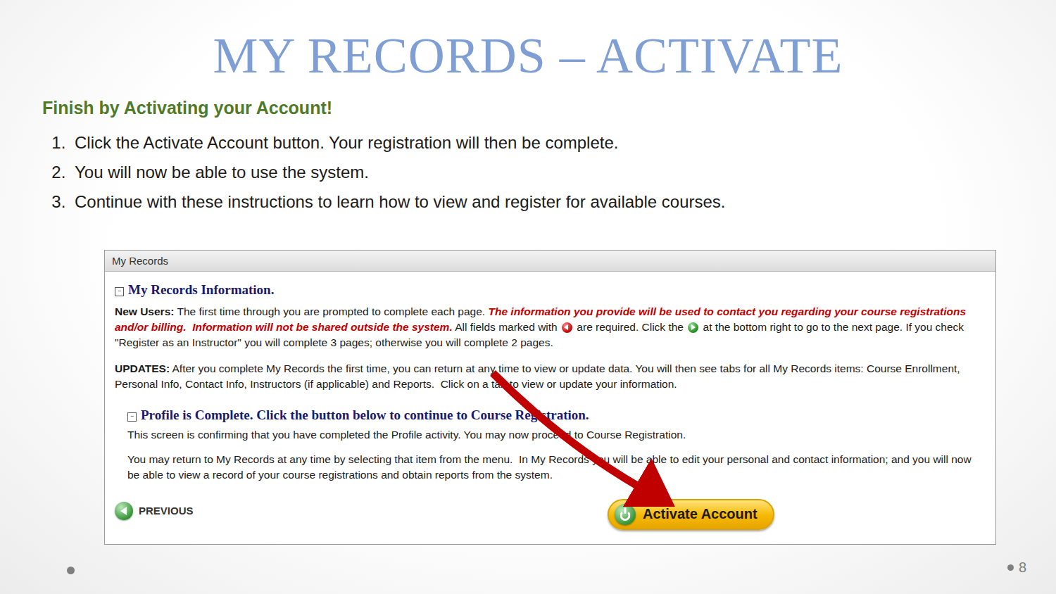MY RECORDS – ACTIVATE
Finish by Activating your Account!
Click the Activate Account button. Your registration will then be complete.
You will now be able to use the system.
Continue with these instructions to learn how to view and register for available courses.
My Records
−My Records Information.
New Users: The first time through you are prompted to complete each page. The information you provide will be used to contact you regarding your course registrations and/or billing. Information will not be shared outside the system. All fields marked with are required. Click the at the bottom right to go to the next page. If you check "Register as an Instructor" you will complete 3 pages; otherwise you will complete 2 pages.
UPDATES: After you complete My Records the first time, you can return at any time to view or update data. You will then see tabs for all My Records items: Course Enrollment, Personal Info, Contact Info, Instructors (if applicable) and Reports. Click on a tab to view or update your information.
−Profile is Complete. Click the button below to continue to Course Registration.
This screen is confirming that you have completed the Profile activity. You may now proceed to Course Registration.
You may return to My Records at any time by selecting that item from the menu. In My Records you will be able to edit your personal and contact information; and you will now be able to view a record of your course registrations and obtain reports from the system.
PREVIOUS
Activate Account
8